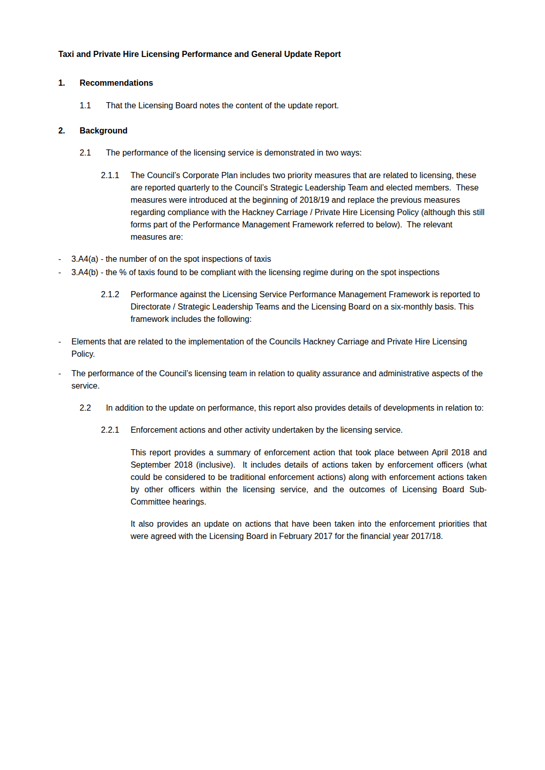Taxi and Private Hire Licensing Performance and General Update Report
1.
Recommendations
1.1 That the Licensing Board notes the content of the update report.
2.
Background
2.1 The performance of the licensing service is demonstrated in two ways:
2.1.1 The Council’s Corporate Plan includes two priority measures that are related to licensing, these are reported quarterly to the Council’s Strategic Leadership Team and elected members. These measures were introduced at the beginning of 2018/19 and replace the previous measures regarding compliance with the Hackney Carriage / Private Hire Licensing Policy (although this still forms part of the Performance Management Framework referred to below). The relevant measures are:
-3.A4(a) - the number of on the spot inspections of taxis
-3.A4(b) - the % of taxis found to be compliant with the licensing regime during on the spot inspections
2.1.2 Performance against the Licensing Service Performance Management Framework is reported to Directorate / Strategic Leadership Teams and the Licensing Board on a six-monthly basis. This framework includes the following:
-Elements that are related to the implementation of the Councils Hackney Carriage and Private Hire Licensing Policy.
-The performance of the Council’s licensing team in relation to quality assurance and administrative aspects of the service.
2.2 In addition to the update on performance, this report also provides details of developments in relation to:
2.2.1
Enforcement actions and other activity undertaken by the licensing service.
This report provides a summary of enforcement action that took place between April 2018 and September 2018 (inclusive). It includes details of actions taken by enforcement officers (what could be considered to be traditional enforcement actions) along with enforcement actions taken by other officers within the licensing service, and the outcomes of Licensing Board Sub-Committee hearings.
It also provides an update on actions that have been taken into the enforcement priorities that were agreed with the Licensing Board in February 2017 for the financial year 2017/18.